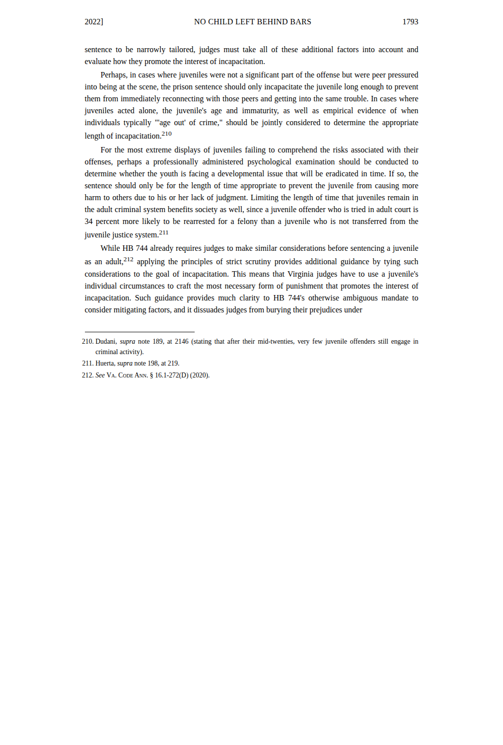2022] No Child Left Behind Bars 1793
sentence to be narrowly tailored, judges must take all of these additional factors into account and evaluate how they promote the interest of incapacitation.
Perhaps, in cases where juveniles were not a significant part of the offense but were peer pressured into being at the scene, the prison sentence should only incapacitate the juvenile long enough to prevent them from immediately reconnecting with those peers and getting into the same trouble. In cases where juveniles acted alone, the juvenile's age and immaturity, as well as empirical evidence of when individuals typically "'age out' of crime," should be jointly considered to determine the appropriate length of incapacitation.210
For the most extreme displays of juveniles failing to comprehend the risks associated with their offenses, perhaps a professionally administered psychological examination should be conducted to determine whether the youth is facing a developmental issue that will be eradicated in time. If so, the sentence should only be for the length of time appropriate to prevent the juvenile from causing more harm to others due to his or her lack of judgment. Limiting the length of time that juveniles remain in the adult criminal system benefits society as well, since a juvenile offender who is tried in adult court is 34 percent more likely to be rearrested for a felony than a juvenile who is not transferred from the juvenile justice system.211
While HB 744 already requires judges to make similar considerations before sentencing a juvenile as an adult,212 applying the principles of strict scrutiny provides additional guidance by tying such considerations to the goal of incapacitation. This means that Virginia judges have to use a juvenile's individual circumstances to craft the most necessary form of punishment that promotes the interest of incapacitation. Such guidance provides much clarity to HB 744's otherwise ambiguous mandate to consider mitigating factors, and it dissuades judges from burying their prejudices under
Dudani, supra note 189, at 2146 (stating that after their mid-twenties, very few juvenile offenders still engage in criminal activity).
Huerta, supra note 198, at 219.
See Va. Code Ann. § 16.1-272(D) (2020).